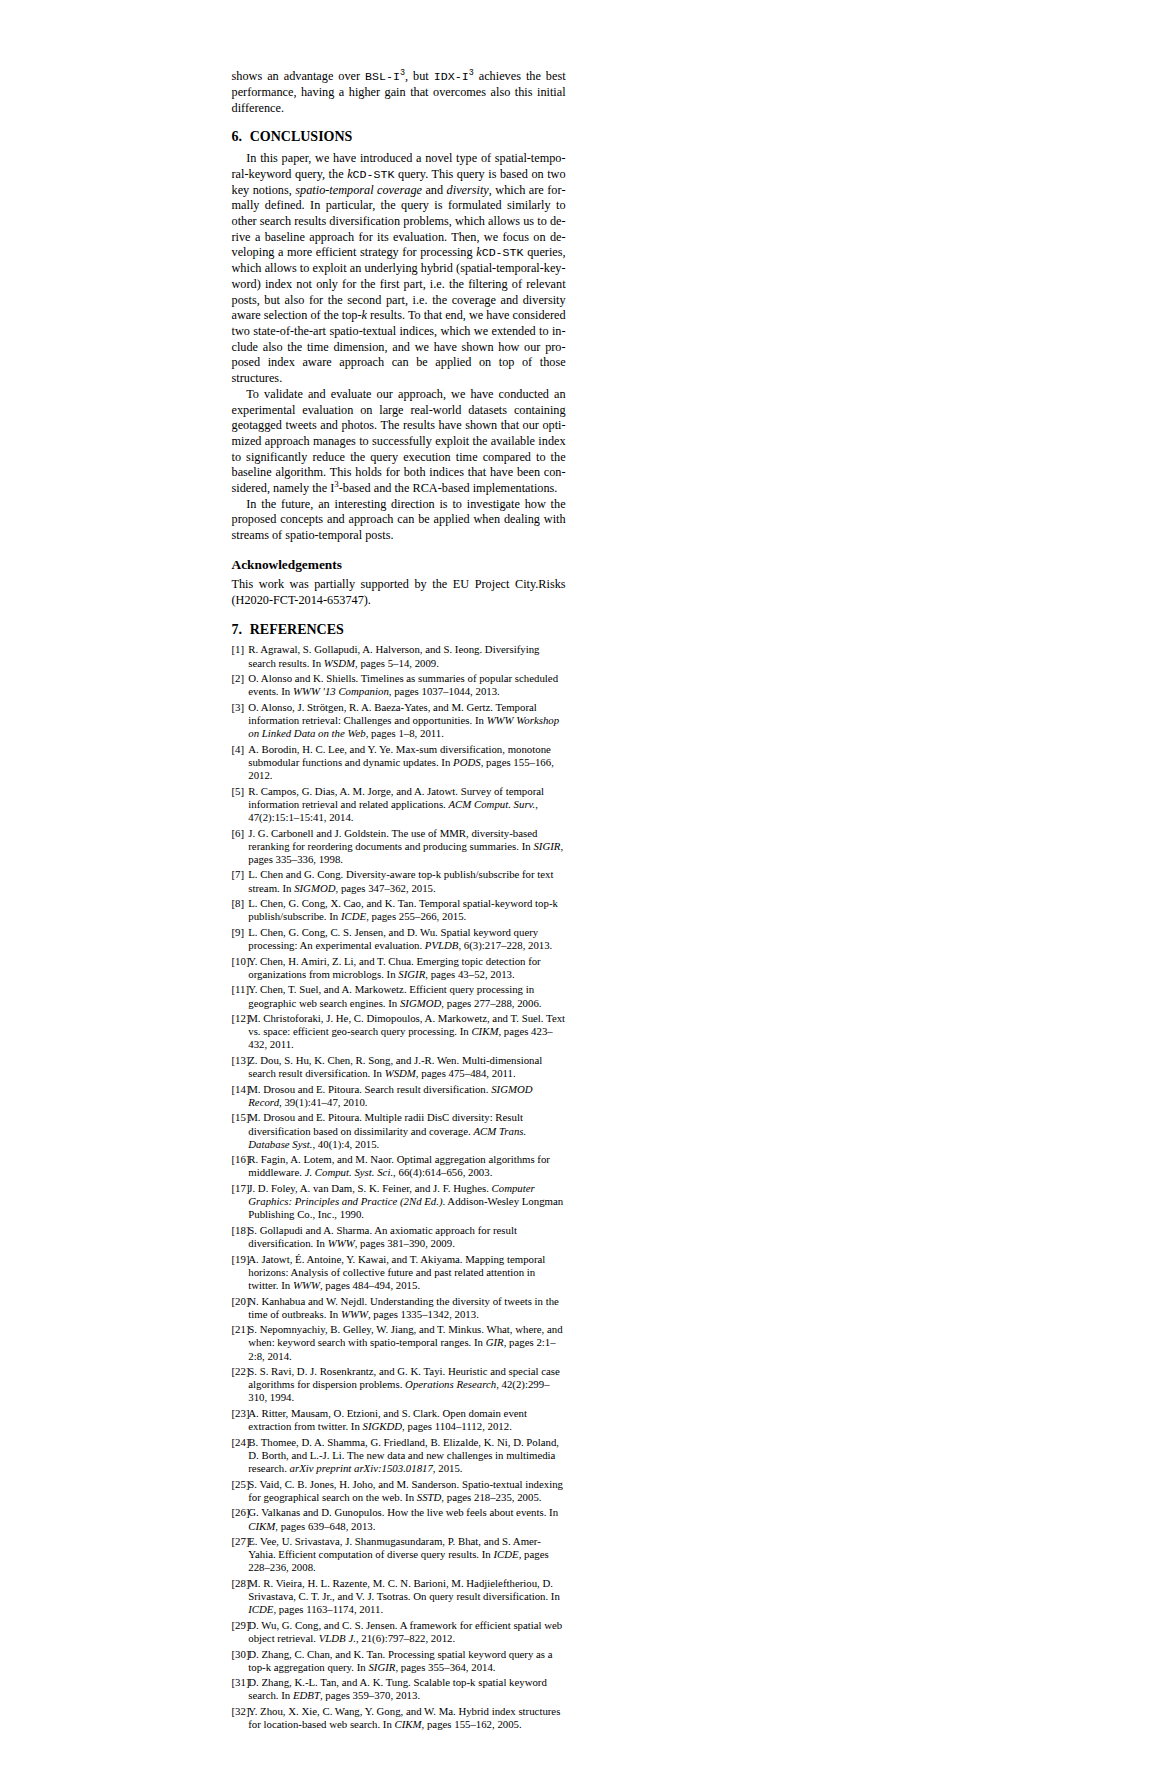shows an advantage over BSL-I3, but IDX-I3 achieves the best performance, having a higher gain that overcomes also this initial difference.
6. CONCLUSIONS
In this paper, we have introduced a novel type of spatial-temporal-keyword query, the kCD-STK query. This query is based on two key notions, spatio-temporal coverage and diversity, which are formally defined. In particular, the query is formulated similarly to other search results diversification problems, which allows us to derive a baseline approach for its evaluation. Then, we focus on developing a more efficient strategy for processing kCD-STK queries, which allows to exploit an underlying hybrid (spatial-temporal-keyword) index not only for the first part, i.e. the filtering of relevant posts, but also for the second part, i.e. the coverage and diversity aware selection of the top-k results. To that end, we have considered two state-of-the-art spatio-textual indices, which we extended to include also the time dimension, and we have shown how our proposed index aware approach can be applied on top of those structures.
To validate and evaluate our approach, we have conducted an experimental evaluation on large real-world datasets containing geotagged tweets and photos. The results have shown that our optimized approach manages to successfully exploit the available index to significantly reduce the query execution time compared to the baseline algorithm. This holds for both indices that have been considered, namely the I3-based and the RCA-based implementations.
In the future, an interesting direction is to investigate how the proposed concepts and approach can be applied when dealing with streams of spatio-temporal posts.
Acknowledgements
This work was partially supported by the EU Project City.Risks (H2020-FCT-2014-653747).
7. REFERENCES
[1] R. Agrawal, S. Gollapudi, A. Halverson, and S. Ieong. Diversifying search results. In WSDM, pages 5–14, 2009.
[2] O. Alonso and K. Shiells. Timelines as summaries of popular scheduled events. In WWW '13 Companion, pages 1037–1044, 2013.
[3] O. Alonso, J. Strötgen, R. A. Baeza-Yates, and M. Gertz. Temporal information retrieval: Challenges and opportunities. In WWW Workshop on Linked Data on the Web, pages 1–8, 2011.
[4] A. Borodin, H. C. Lee, and Y. Ye. Max-sum diversification, monotone submodular functions and dynamic updates. In PODS, pages 155–166, 2012.
[5] R. Campos, G. Dias, A. M. Jorge, and A. Jatowt. Survey of temporal information retrieval and related applications. ACM Comput. Surv., 47(2):15:1–15:41, 2014.
[6] J. G. Carbonell and J. Goldstein. The use of MMR, diversity-based reranking for reordering documents and producing summaries. In SIGIR, pages 335–336, 1998.
[7] L. Chen and G. Cong. Diversity-aware top-k publish/subscribe for text stream. In SIGMOD, pages 347–362, 2015.
[8] L. Chen, G. Cong, X. Cao, and K. Tan. Temporal spatial-keyword top-k publish/subscribe. In ICDE, pages 255–266, 2015.
[9] L. Chen, G. Cong, C. S. Jensen, and D. Wu. Spatial keyword query processing: An experimental evaluation. PVLDB, 6(3):217–228, 2013.
[10] Y. Chen, H. Amiri, Z. Li, and T. Chua. Emerging topic detection for organizations from microblogs. In SIGIR, pages 43–52, 2013.
[11] Y. Chen, T. Suel, and A. Markowetz. Efficient query processing in geographic web search engines. In SIGMOD, pages 277–288, 2006.
[12] M. Christoforaki, J. He, C. Dimopoulos, A. Markowetz, and T. Suel. Text vs. space: efficient geo-search query processing. In CIKM, pages 423–432, 2011.
[13] Z. Dou, S. Hu, K. Chen, R. Song, and J.-R. Wen. Multi-dimensional search result diversification. In WSDM, pages 475–484, 2011.
[14] M. Drosou and E. Pitoura. Search result diversification. SIGMOD Record, 39(1):41–47, 2010.
[15] M. Drosou and E. Pitoura. Multiple radii DisC diversity: Result diversification based on dissimilarity and coverage. ACM Trans. Database Syst., 40(1):4, 2015.
[16] R. Fagin, A. Lotem, and M. Naor. Optimal aggregation algorithms for middleware. J. Comput. Syst. Sci., 66(4):614–656, 2003.
[17] J. D. Foley, A. van Dam, S. K. Feiner, and J. F. Hughes. Computer Graphics: Principles and Practice (2Nd Ed.). Addison-Wesley Longman Publishing Co., Inc., 1990.
[18] S. Gollapudi and A. Sharma. An axiomatic approach for result diversification. In WWW, pages 381–390, 2009.
[19] A. Jatowt, É. Antoine, Y. Kawai, and T. Akiyama. Mapping temporal horizons: Analysis of collective future and past related attention in twitter. In WWW, pages 484–494, 2015.
[20] N. Kanhabua and W. Nejdl. Understanding the diversity of tweets in the time of outbreaks. In WWW, pages 1335–1342, 2013.
[21] S. Nepomnyachiy, B. Gelley, W. Jiang, and T. Minkus. What, where, and when: keyword search with spatio-temporal ranges. In GIR, pages 2:1–2:8, 2014.
[22] S. S. Ravi, D. J. Rosenkrantz, and G. K. Tayi. Heuristic and special case algorithms for dispersion problems. Operations Research, 42(2):299–310, 1994.
[23] A. Ritter, Mausam, O. Etzioni, and S. Clark. Open domain event extraction from twitter. In SIGKDD, pages 1104–1112, 2012.
[24] B. Thomee, D. A. Shamma, G. Friedland, B. Elizalde, K. Ni, D. Poland, D. Borth, and L.-J. Li. The new data and new challenges in multimedia research. arXiv preprint arXiv:1503.01817, 2015.
[25] S. Vaid, C. B. Jones, H. Joho, and M. Sanderson. Spatio-textual indexing for geographical search on the web. In SSTD, pages 218–235, 2005.
[26] G. Valkanas and D. Gunopulos. How the live web feels about events. In CIKM, pages 639–648, 2013.
[27] E. Vee, U. Srivastava, J. Shanmugasundaram, P. Bhat, and S. Amer-Yahia. Efficient computation of diverse query results. In ICDE, pages 228–236, 2008.
[28] M. R. Vieira, H. L. Razente, M. C. N. Barioni, M. Hadjieleftheriou, D. Srivastava, C. T. Jr., and V. J. Tsotras. On query result diversification. In ICDE, pages 1163–1174, 2011.
[29] D. Wu, G. Cong, and C. S. Jensen. A framework for efficient spatial web object retrieval. VLDB J., 21(6):797–822, 2012.
[30] D. Zhang, C. Chan, and K. Tan. Processing spatial keyword query as a top-k aggregation query. In SIGIR, pages 355–364, 2014.
[31] D. Zhang, K.-L. Tan, and A. K. Tung. Scalable top-k spatial keyword search. In EDBT, pages 359–370, 2013.
[32] Y. Zhou, X. Xie, C. Wang, Y. Gong, and W. Ma. Hybrid index structures for location-based web search. In CIKM, pages 155–162, 2005.